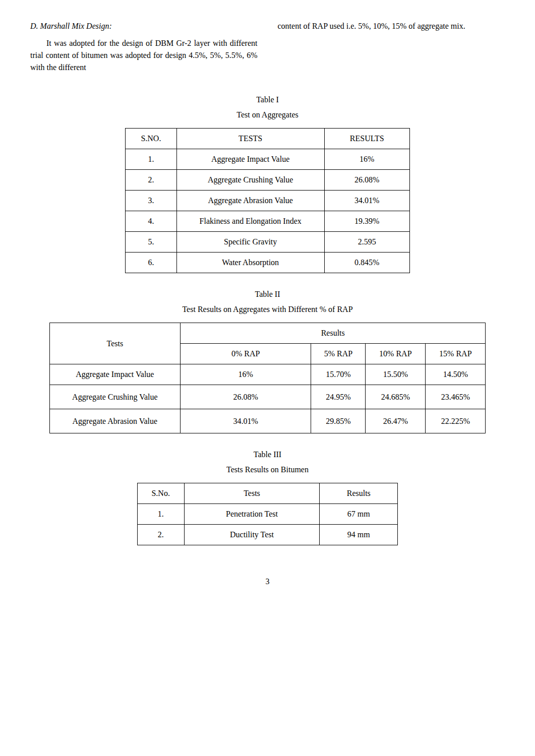D. Marshall Mix Design:
It was adopted for the design of DBM Gr-2 layer with different trial content of bitumen was adopted for design 4.5%, 5%, 5.5%, 6% with the different
content of RAP used i.e. 5%, 10%, 15% of aggregate mix.
Table I
Test on Aggregates
| S.NO. | TESTS | RESULTS |
| 1. | Aggregate Impact Value | 16% |
| 2. | Aggregate Crushing Value | 26.08% |
| 3. | Aggregate Abrasion Value | 34.01% |
| 4. | Flakiness and Elongation Index | 19.39% |
| 5. | Specific Gravity | 2.595 |
| 6. | Water Absorption | 0.845% |
Table II
Test Results on Aggregates with Different % of RAP
| Tests | Results |
| 0% RAP | 5% RAP | 10% RAP | 15% RAP |
| Aggregate Impact Value | 16% | 15.70% | 15.50% | 14.50% |
| Aggregate Crushing Value | 26.08% | 24.95% | 24.685% | 23.465% |
| Aggregate Abrasion Value | 34.01% | 29.85% | 26.47% | 22.225% |
Table III
Tests Results on Bitumen
| S.No. | Tests | Results |
| 1. | Penetration Test | 67 mm |
| 2. | Ductility Test | 94 mm |
3